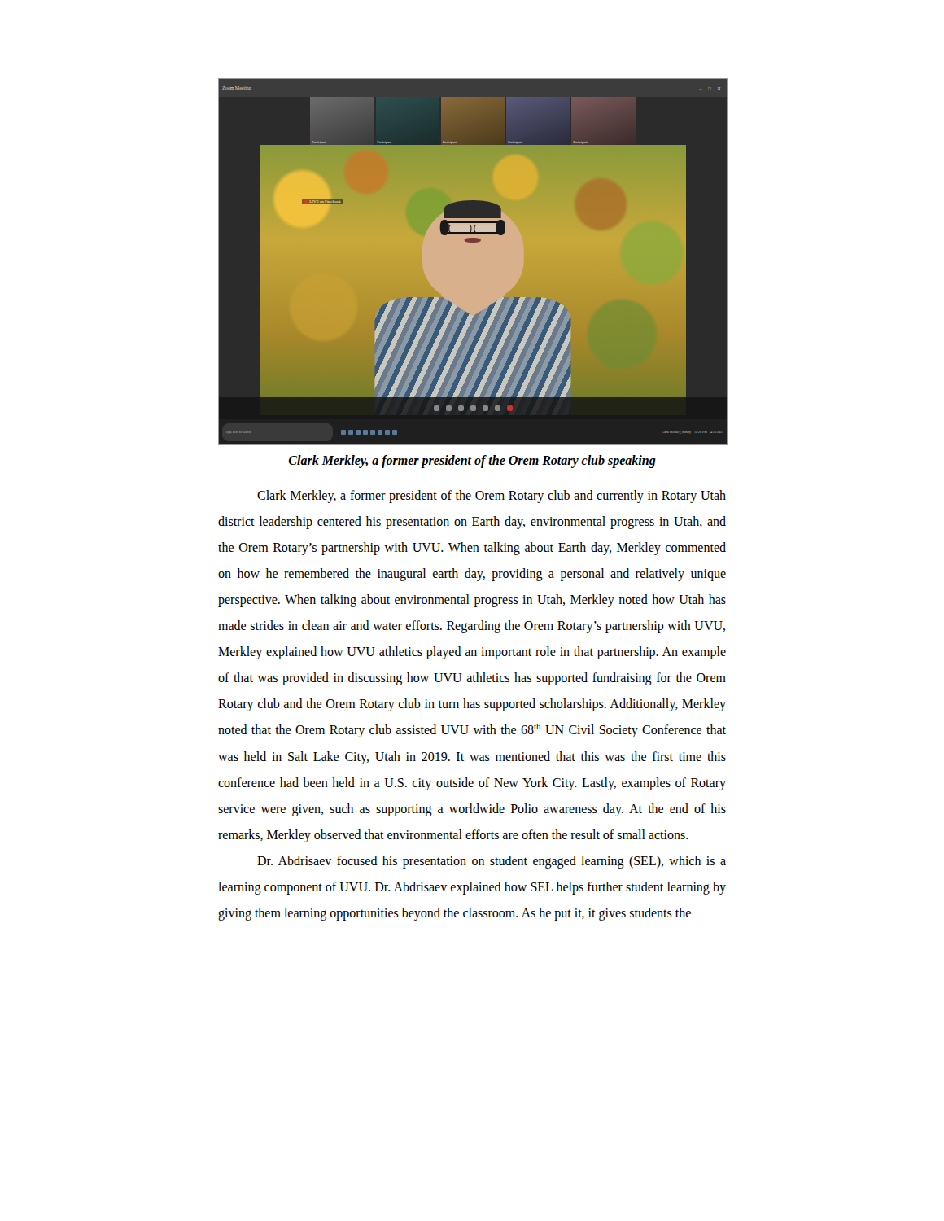Zoom Meeting – □ ✕
Participant
Participant
Participant
Participant
Participant
LIVE on Facebook
Type here to search
Clark Merkley, Rotary 11:28 PM 4/21/2021
Clark Merkley, a former president of the Orem Rotary club speaking
Clark Merkley, a former president of the Orem Rotary club and currently in Rotary Utah district leadership centered his presentation on Earth day, environmental progress in Utah, and the Orem Rotary’s partnership with UVU. When talking about Earth day, Merkley commented on how he remembered the inaugural earth day, providing a personal and relatively unique perspective. When talking about environmental progress in Utah, Merkley noted how Utah has made strides in clean air and water efforts. Regarding the Orem Rotary’s partnership with UVU, Merkley explained how UVU athletics played an important role in that partnership. An example of that was provided in discussing how UVU athletics has supported fundraising for the Orem Rotary club and the Orem Rotary club in turn has supported scholarships. Additionally, Merkley noted that the Orem Rotary club assisted UVU with the 68th UN Civil Society Conference that was held in Salt Lake City, Utah in 2019. It was mentioned that this was the first time this conference had been held in a U.S. city outside of New York City. Lastly, examples of Rotary service were given, such as supporting a worldwide Polio awareness day. At the end of his remarks, Merkley observed that environmental efforts are often the result of small actions.
Dr. Abdrisaev focused his presentation on student engaged learning (SEL), which is a learning component of UVU. Dr. Abdrisaev explained how SEL helps further student learning by giving them learning opportunities beyond the classroom. As he put it, it gives students the